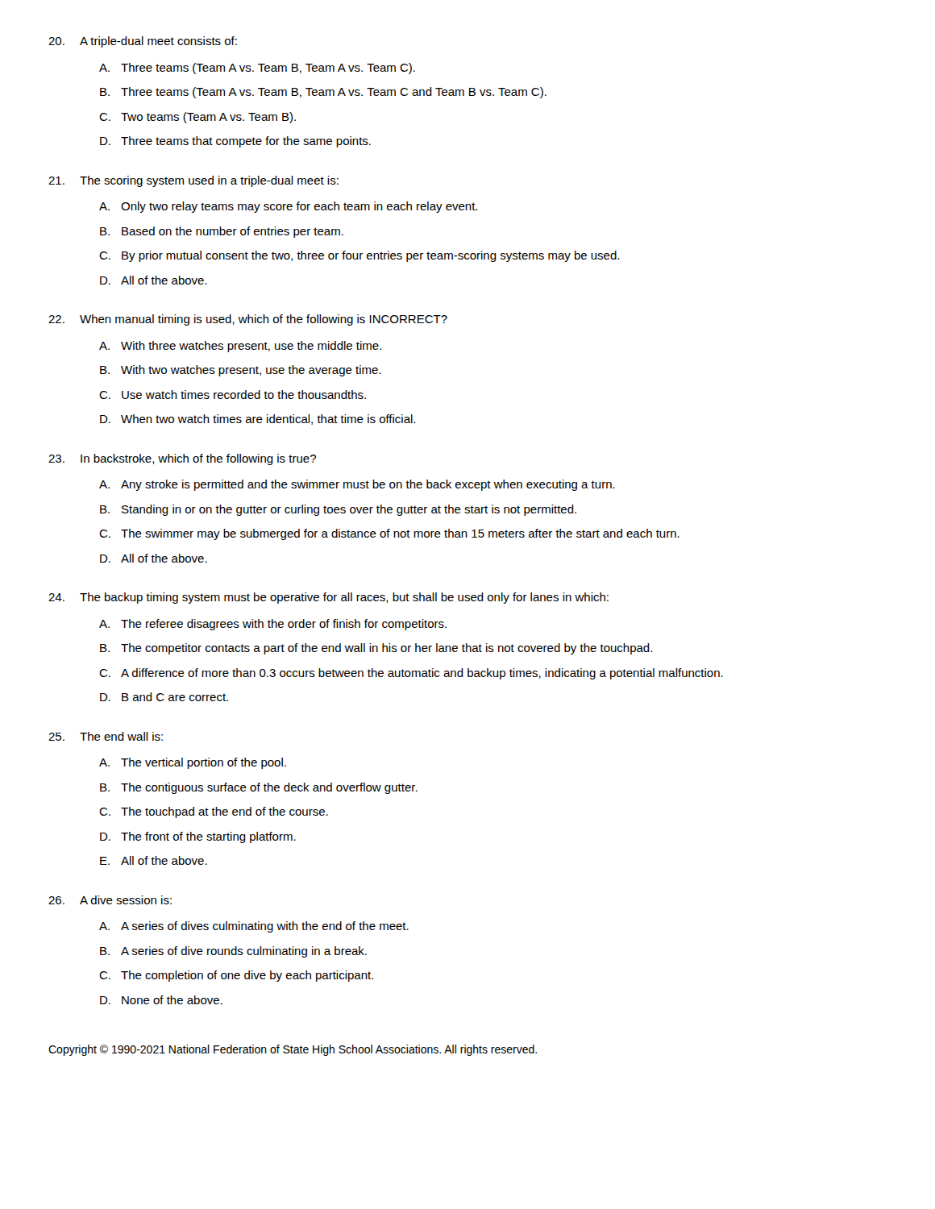20. A triple-dual meet consists of:
A. Three teams (Team A vs. Team B, Team A vs. Team C).
B. Three teams (Team A vs. Team B, Team A vs. Team C and Team B vs. Team C).
C. Two teams (Team A vs. Team B).
D. Three teams that compete for the same points.
21. The scoring system used in a triple-dual meet is:
A. Only two relay teams may score for each team in each relay event.
B. Based on the number of entries per team.
C. By prior mutual consent the two, three or four entries per team-scoring systems may be used.
D. All of the above.
22. When manual timing is used, which of the following is INCORRECT?
A. With three watches present, use the middle time.
B. With two watches present, use the average time.
C. Use watch times recorded to the thousandths.
D. When two watch times are identical, that time is official.
23. In backstroke, which of the following is true?
A. Any stroke is permitted and the swimmer must be on the back except when executing a turn.
B. Standing in or on the gutter or curling toes over the gutter at the start is not permitted.
C. The swimmer may be submerged for a distance of not more than 15 meters after the start and each turn.
D. All of the above.
24. The backup timing system must be operative for all races, but shall be used only for lanes in which:
A. The referee disagrees with the order of finish for competitors.
B. The competitor contacts a part of the end wall in his or her lane that is not covered by the touchpad.
C. A difference of more than 0.3 occurs between the automatic and backup times, indicating a potential malfunction.
D. B and C are correct.
25. The end wall is:
A. The vertical portion of the pool.
B. The contiguous surface of the deck and overflow gutter.
C. The touchpad at the end of the course.
D. The front of the starting platform.
E. All of the above.
26. A dive session is:
A. A series of dives culminating with the end of the meet.
B. A series of dive rounds culminating in a break.
C. The completion of one dive by each participant.
D. None of the above.
Copyright © 1990-2021 National Federation of State High School Associations. All rights reserved.